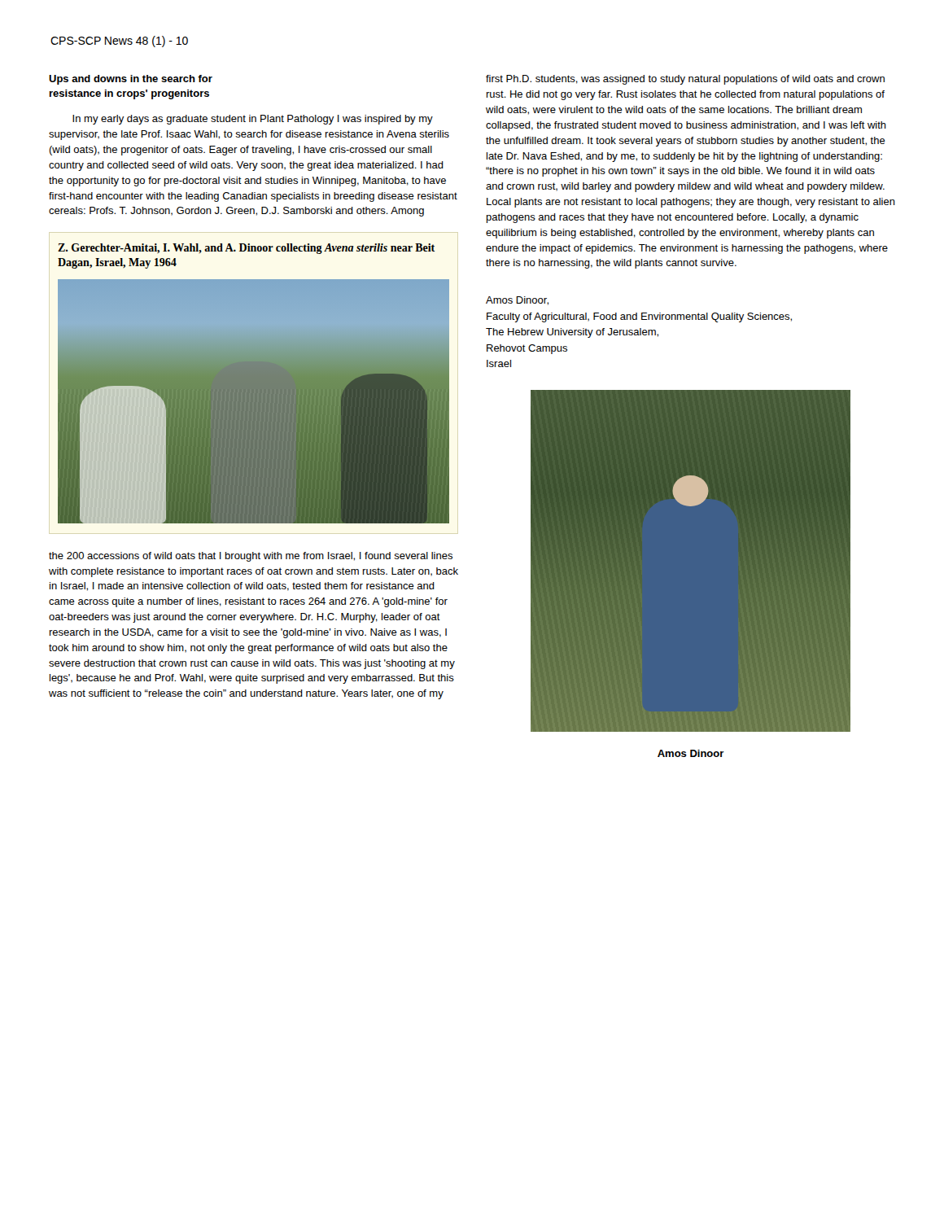CPS-SCP News 48 (1) - 10
Ups and downs in the search for
resistance in crops' progenitors
In my early days as graduate student in Plant Pathology I was inspired by my supervisor, the late Prof. Isaac Wahl, to search for disease resistance in Avena sterilis (wild oats), the progenitor of oats. Eager of traveling, I have cris-crossed our small country and collected seed of wild oats. Very soon, the great idea materialized. I had the opportunity to go for pre-doctoral visit and studies in Winnipeg, Manitoba, to have first-hand encounter with the leading Canadian specialists in breeding disease resistant cereals: Profs. T. Johnson, Gordon J. Green, D.J. Samborski and others. Among
Z. Gerechter-Amitai, I. Wahl, and A. Dinoor collecting Avena sterilis near Beit Dagan, Israel, May 1964
the 200 accessions of wild oats that I brought with me from Israel, I found several lines with complete resistance to important races of oat crown and stem rusts. Later on, back in Israel, I made an intensive collection of wild oats, tested them for resistance and came across quite a number of lines, resistant to races 264 and 276. A 'gold-mine' for oat-breeders was just around the corner everywhere. Dr. H.C. Murphy, leader of oat research in the USDA, came for a visit to see the 'gold-mine' in vivo. Naive as I was, I took him around to show him, not only the great performance of wild oats but also the severe destruction that crown rust can cause in wild oats. This was just 'shooting at my legs', because he and Prof. Wahl, were quite surprised and very embarrassed. But this was not sufficient to “release the coin” and understand nature. Years later, one of my
first Ph.D. students, was assigned to study natural populations of wild oats and crown rust. He did not go very far. Rust isolates that he collected from natural populations of wild oats, were virulent to the wild oats of the same locations. The brilliant dream collapsed, the frustrated student moved to business administration, and I was left with the unfulfilled dream. It took several years of stubborn studies by another student, the late Dr. Nava Eshed, and by me, to suddenly be hit by the lightning of understanding: “there is no prophet in his own town” it says in the old bible. We found it in wild oats and crown rust, wild barley and powdery mildew and wild wheat and powdery mildew. Local plants are not resistant to local pathogens; they are though, very resistant to alien pathogens and races that they have not encountered before. Locally, a dynamic equilibrium is being established, controlled by the environment, whereby plants can endure the impact of epidemics. The environment is harnessing the pathogens, where there is no harnessing, the wild plants cannot survive.
Amos Dinoor,
Faculty of Agricultural, Food and Environmental Quality Sciences,
The Hebrew University of Jerusalem,
Rehovot Campus
Israel
Amos Dinoor